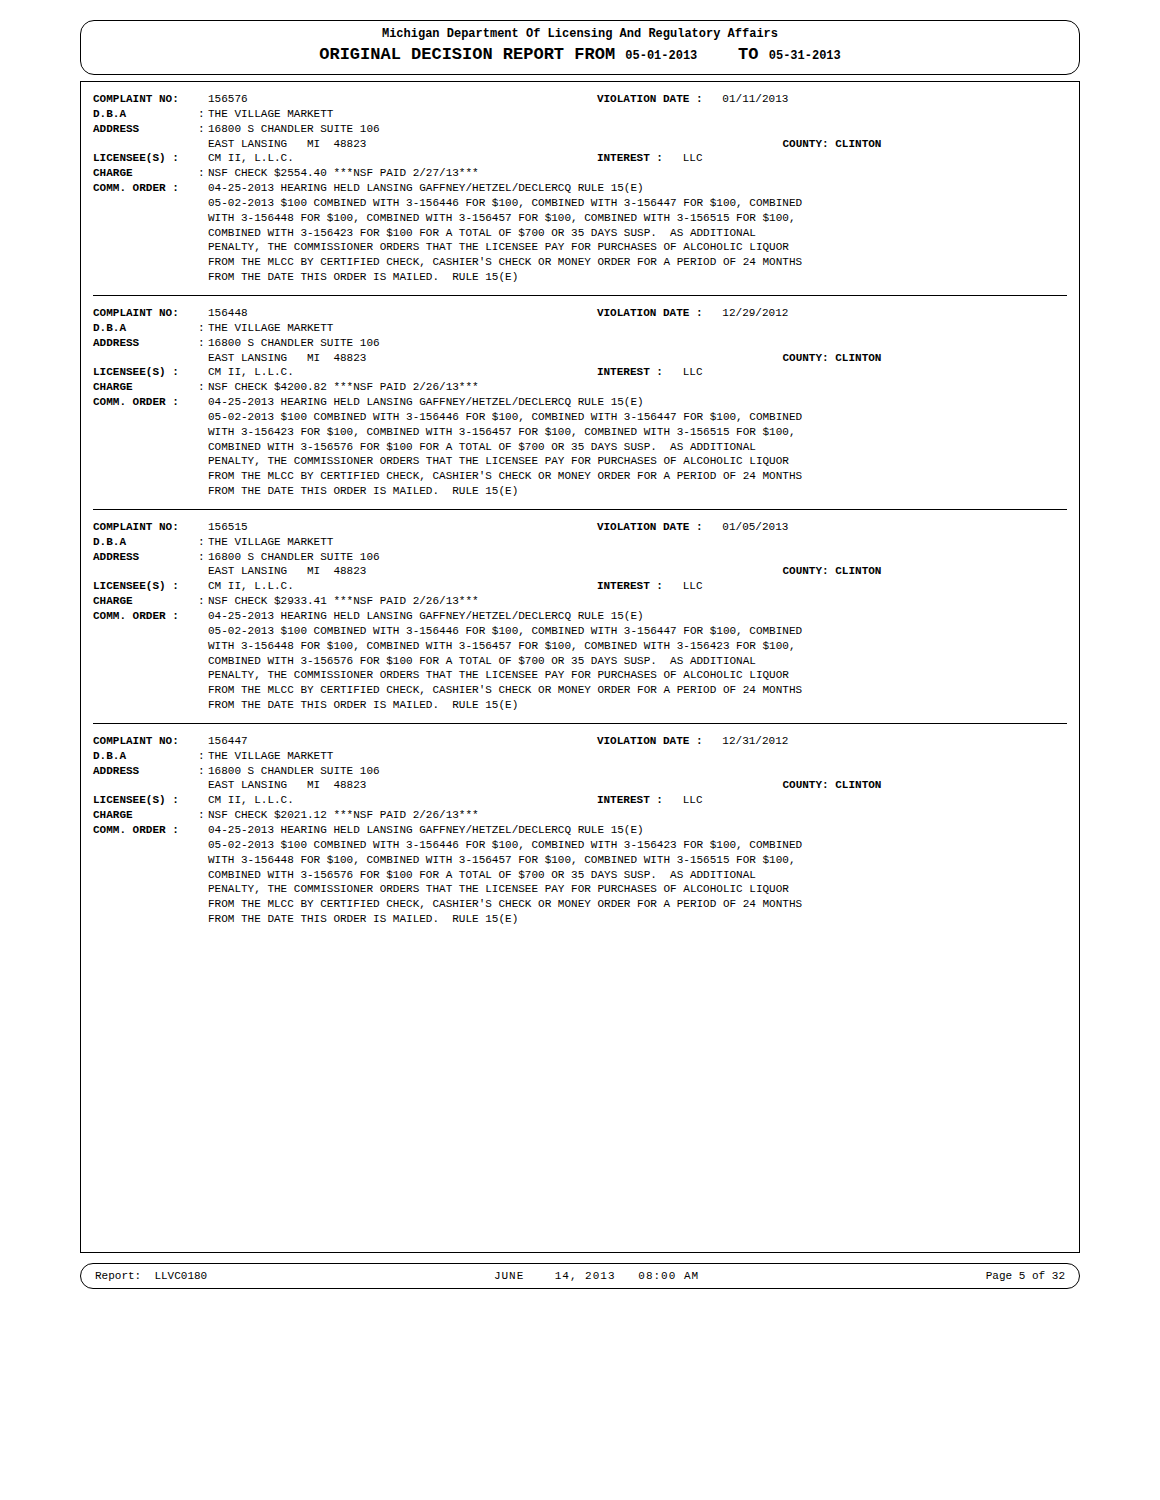Michigan Department Of Licensing And Regulatory Affairs
ORIGINAL DECISION REPORT FROM 05-01-2013 TO 05-31-2013
| COMPLAINT NO: | | 156576 | VIOLATION DATE : 01/11/2013 |
| D.B.A | : | THE VILLAGE MARKETT |
| ADDRESS | : | 16800 S CHANDLER SUITE 106 |
| | | EAST LANSING MI 48823 | COUNTY: CLINTON |
| LICENSEE(S) : | | CM II, L.L.C. | INTEREST : LLC |
| CHARGE | : | NSF CHECK $2554.40 ***NSF PAID 2/27/13*** |
| COMM. ORDER : | | 04-25-2013 HEARING HELD LANSING GAFFNEY/HETZEL/DECLERCQ RULE 15(E) |
| | | 05-02-2013 $100 COMBINED WITH 3-156446 FOR $100, COMBINED WITH 3-156447 FOR $100, COMBINED WITH 3-156448 FOR $100, COMBINED WITH 3-156457 FOR $100, COMBINED WITH 3-156515 FOR $100, COMBINED WITH 3-156423 FOR $100 FOR A TOTAL OF $700 OR 35 DAYS SUSP. AS ADDITIONAL PENALTY, THE COMMISSIONER ORDERS THAT THE LICENSEE PAY FOR PURCHASES OF ALCOHOLIC LIQUOR FROM THE MLCC BY CERTIFIED CHECK, CASHIER'S CHECK OR MONEY ORDER FOR A PERIOD OF 24 MONTHS FROM THE DATE THIS ORDER IS MAILED. RULE 15(E) |
| COMPLAINT NO: | | 156448 | VIOLATION DATE : 12/29/2012 |
| D.B.A | : | THE VILLAGE MARKETT |
| ADDRESS | : | 16800 S CHANDLER SUITE 106 |
| | | EAST LANSING MI 48823 | COUNTY: CLINTON |
| LICENSEE(S) : | | CM II, L.L.C. | INTEREST : LLC |
| CHARGE | : | NSF CHECK $4200.82 ***NSF PAID 2/26/13*** |
| COMM. ORDER : | | 04-25-2013 HEARING HELD LANSING GAFFNEY/HETZEL/DECLERCQ RULE 15(E) |
| | | 05-02-2013 $100 COMBINED WITH 3-156446 FOR $100, COMBINED WITH 3-156447 FOR $100, COMBINED WITH 3-156423 FOR $100, COMBINED WITH 3-156457 FOR $100, COMBINED WITH 3-156515 FOR $100, COMBINED WITH 3-156576 FOR $100 FOR A TOTAL OF $700 OR 35 DAYS SUSP. AS ADDITIONAL PENALTY, THE COMMISSIONER ORDERS THAT THE LICENSEE PAY FOR PURCHASES OF ALCOHOLIC LIQUOR FROM THE MLCC BY CERTIFIED CHECK, CASHIER'S CHECK OR MONEY ORDER FOR A PERIOD OF 24 MONTHS FROM THE DATE THIS ORDER IS MAILED. RULE 15(E) |
| COMPLAINT NO: | | 156515 | VIOLATION DATE : 01/05/2013 |
| D.B.A | : | THE VILLAGE MARKETT |
| ADDRESS | : | 16800 S CHANDLER SUITE 106 |
| | | EAST LANSING MI 48823 | COUNTY: CLINTON |
| LICENSEE(S) : | | CM II, L.L.C. | INTEREST : LLC |
| CHARGE | : | NSF CHECK $2933.41 ***NSF PAID 2/26/13*** |
| COMM. ORDER : | | 04-25-2013 HEARING HELD LANSING GAFFNEY/HETZEL/DECLERCQ RULE 15(E) |
| | | 05-02-2013 $100 COMBINED WITH 3-156446 FOR $100, COMBINED WITH 3-156447 FOR $100, COMBINED WITH 3-156448 FOR $100, COMBINED WITH 3-156457 FOR $100, COMBINED WITH 3-156423 FOR $100, COMBINED WITH 3-156576 FOR $100 FOR A TOTAL OF $700 OR 35 DAYS SUSP. AS ADDITIONAL PENALTY, THE COMMISSIONER ORDERS THAT THE LICENSEE PAY FOR PURCHASES OF ALCOHOLIC LIQUOR FROM THE MLCC BY CERTIFIED CHECK, CASHIER'S CHECK OR MONEY ORDER FOR A PERIOD OF 24 MONTHS FROM THE DATE THIS ORDER IS MAILED. RULE 15(E) |
| COMPLAINT NO: | | 156447 | VIOLATION DATE : 12/31/2012 |
| D.B.A | : | THE VILLAGE MARKETT |
| ADDRESS | : | 16800 S CHANDLER SUITE 106 |
| | | EAST LANSING MI 48823 | COUNTY: CLINTON |
| LICENSEE(S) : | | CM II, L.L.C. | INTEREST : LLC |
| CHARGE | : | NSF CHECK $2021.12 ***NSF PAID 2/26/13*** |
| COMM. ORDER : | | 04-25-2013 HEARING HELD LANSING GAFFNEY/HETZEL/DECLERCQ RULE 15(E) |
| | | 05-02-2013 $100 COMBINED WITH 3-156446 FOR $100, COMBINED WITH 3-156423 FOR $100, COMBINED WITH 3-156448 FOR $100, COMBINED WITH 3-156457 FOR $100, COMBINED WITH 3-156515 FOR $100, COMBINED WITH 3-156576 FOR $100 FOR A TOTAL OF $700 OR 35 DAYS SUSP. AS ADDITIONAL PENALTY, THE COMMISSIONER ORDERS THAT THE LICENSEE PAY FOR PURCHASES OF ALCOHOLIC LIQUOR FROM THE MLCC BY CERTIFIED CHECK, CASHIER'S CHECK OR MONEY ORDER FOR A PERIOD OF 24 MONTHS FROM THE DATE THIS ORDER IS MAILED. RULE 15(E) |
Report: LLVC0180
JUNE 14, 2013 08:00 AM
Page 5 of 32